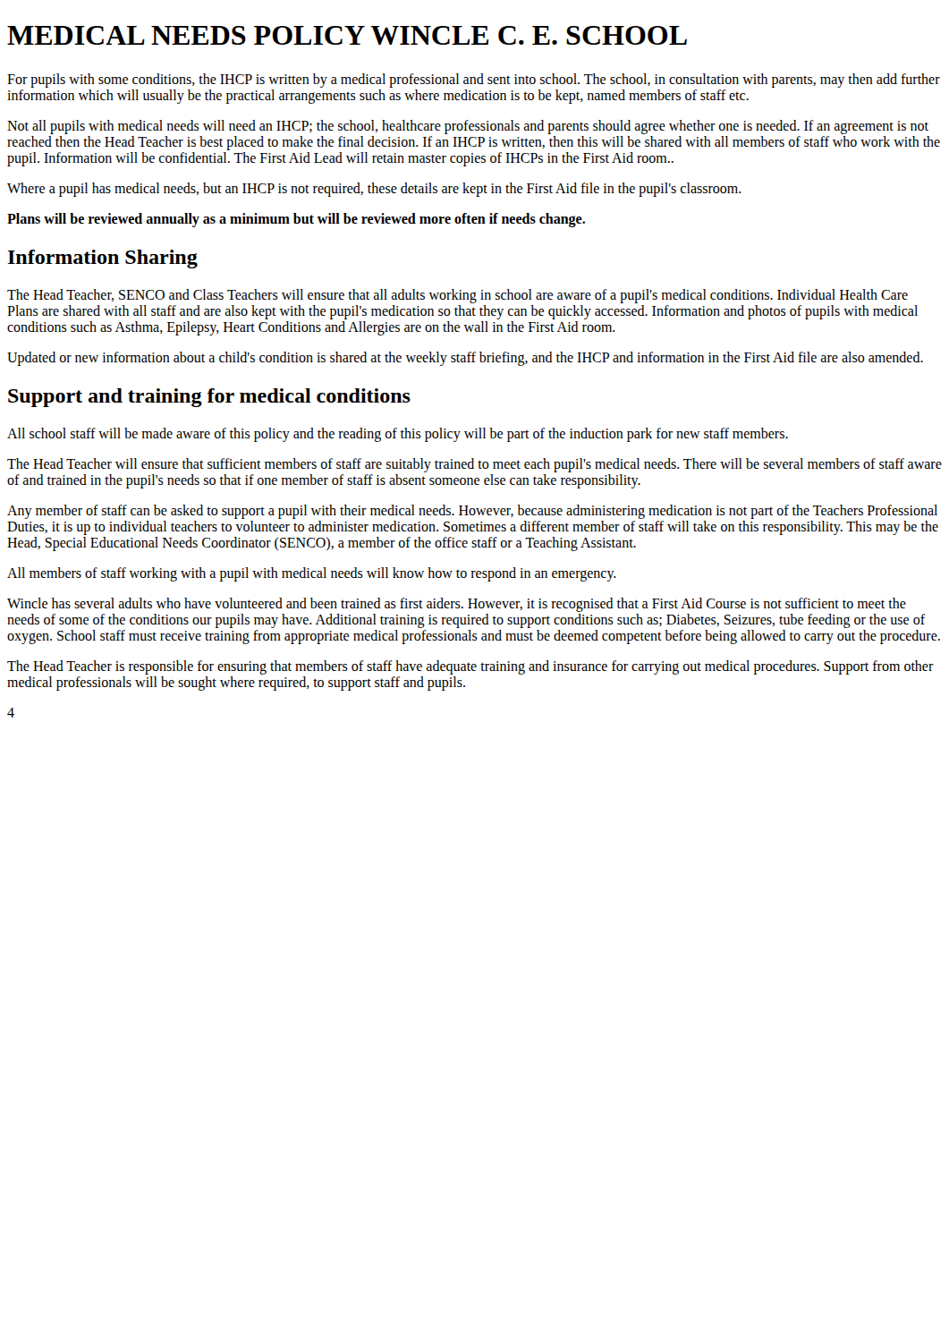MEDICAL NEEDS POLICY WINCLE C. E. SCHOOL
For pupils with some conditions, the IHCP is written by a medical professional and sent into school. The school, in consultation with parents, may then add further information which will usually be the practical arrangements such as where medication is to be kept, named members of staff etc.
Not all pupils with medical needs will need an IHCP; the school, healthcare professionals and parents should agree whether one is needed. If an agreement is not reached then the Head Teacher is best placed to make the final decision. If an IHCP is written, then this will be shared with all members of staff who work with the pupil. Information will be confidential. The First Aid Lead will retain master copies of IHCPs in the First Aid room..
Where a pupil has medical needs, but an IHCP is not required, these details are kept in the First Aid file in the pupil's classroom.
Plans will be reviewed annually as a minimum but will be reviewed more often if needs change.
Information Sharing
The Head Teacher, SENCO and Class Teachers will ensure that all adults working in school are aware of a pupil's medical conditions. Individual Health Care Plans are shared with all staff and are also kept with the pupil's medication so that they can be quickly accessed. Information and photos of pupils with medical conditions such as Asthma, Epilepsy, Heart Conditions and Allergies are on the wall in the First Aid room.
Updated or new information about a child's condition is shared at the weekly staff briefing, and the IHCP and information in the First Aid file are also amended.
Support and training for medical conditions
All school staff will be made aware of this policy and the reading of this policy will be part of the induction park for new staff members.
The Head Teacher will ensure that sufficient members of staff are suitably trained to meet each pupil's medical needs. There will be several members of staff aware of and trained in the pupil's needs so that if one member of staff is absent someone else can take responsibility.
Any member of staff can be asked to support a pupil with their medical needs. However, because administering medication is not part of the Teachers Professional Duties, it is up to individual teachers to volunteer to administer medication. Sometimes a different member of staff will take on this responsibility. This may be the Head, Special Educational Needs Coordinator (SENCO), a member of the office staff or a Teaching Assistant.
All members of staff working with a pupil with medical needs will know how to respond in an emergency.
Wincle has several adults who have volunteered and been trained as first aiders. However, it is recognised that a First Aid Course is not sufficient to meet the needs of some of the conditions our pupils may have. Additional training is required to support conditions such as; Diabetes, Seizures, tube feeding or the use of oxygen. School staff must receive training from appropriate medical professionals and must be deemed competent before being allowed to carry out the procedure.
The Head Teacher is responsible for ensuring that members of staff have adequate training and insurance for carrying out medical procedures. Support from other medical professionals will be sought where required, to support staff and pupils.
4